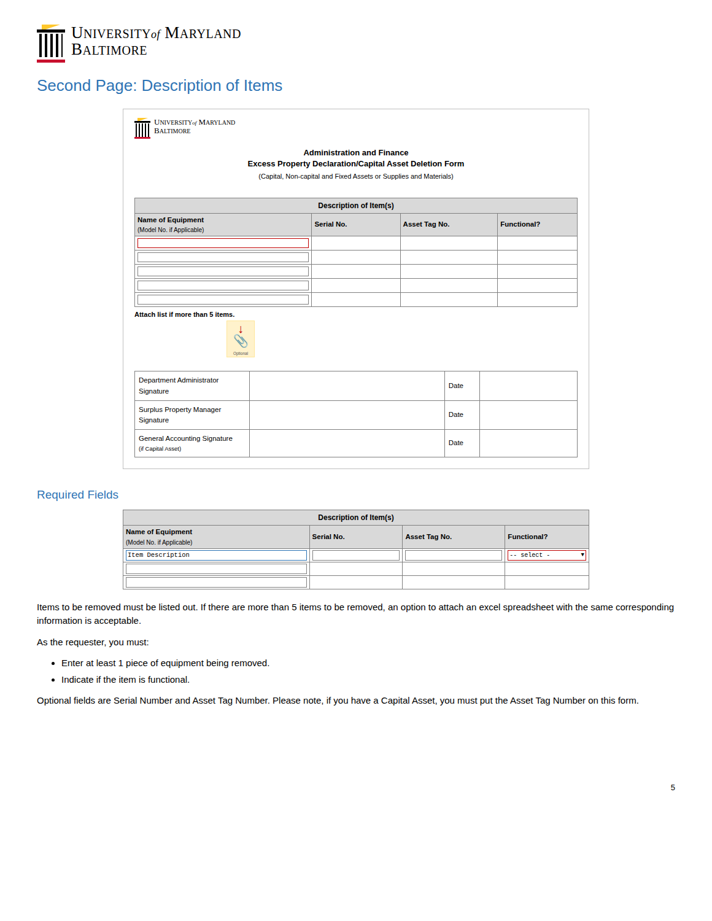UNIVERSITY of MARYLAND
BALTIMORE
Second Page: Description of Items
UNIVERSITY of MARYLAND
BALTIMORE
Administration and Finance
Excess Property Declaration/Capital Asset Deletion Form
(Capital, Non-capital and Fixed Assets or Supplies and Materials)
| Description of Item(s) |
| Name of Equipment (Model No. if Applicable) | Serial No. | Asset Tag No. | Functional? |
Attach list if more than 5 items.
↓ 📎 Optional
| Department Administrator Signature | | Date | |
| Surplus Property Manager Signature | | Date | |
| General Accounting Signature (if Capital Asset) | | Date | |
Required Fields
| Description of Item(s) |
| Name of Equipment (Model No. if Applicable) | Serial No. | Asset Tag No. | Functional? |
| Item Description | | | -- select - ▼ |
Items to be removed must be listed out. If there are more than 5 items to be removed, an option to attach an excel spreadsheet with the same corresponding information is acceptable.
As the requester, you must:
Enter at least 1 piece of equipment being removed.
Indicate if the item is functional.
Optional fields are Serial Number and Asset Tag Number. Please note, if you have a Capital Asset, you must put the Asset Tag Number on this form.
5